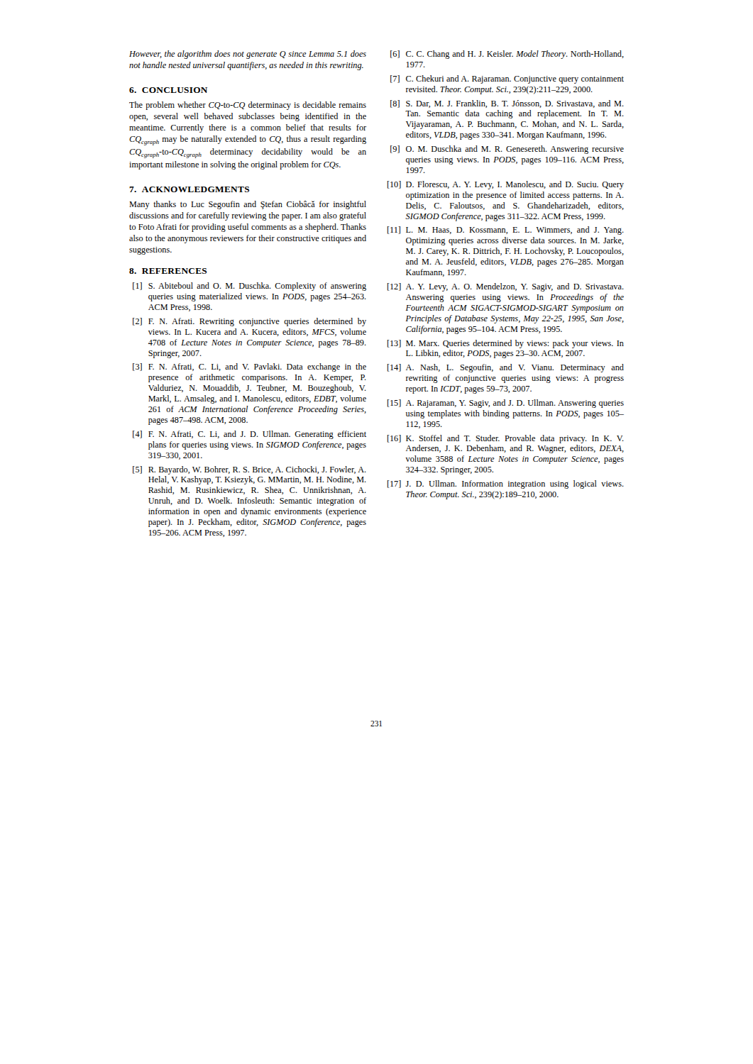However, the algorithm does not generate Q since Lemma 5.1 does not handle nested universal quantifiers, as needed in this rewriting.
6. CONCLUSION
The problem whether CQ-to-CQ determinacy is decidable remains open, several well behaved subclasses being identified in the meantime. Currently there is a common belief that results for CQcgraph may be naturally extended to CQ, thus a result regarding CQcgraph-to-CQcgraph determinacy decidability would be an important milestone in solving the original problem for CQs.
7. ACKNOWLEDGMENTS
Many thanks to Luc Segoufin and Ştefan Ciobâcă for insightful discussions and for carefully reviewing the paper. I am also grateful to Foto Afrati for providing useful comments as a shepherd. Thanks also to the anonymous reviewers for their constructive critiques and suggestions.
8. REFERENCES
S. Abiteboul and O. M. Duschka. Complexity of answering queries using materialized views. In PODS, pages 254–263. ACM Press, 1998.
F. N. Afrati. Rewriting conjunctive queries determined by views. In L. Kucera and A. Kucera, editors, MFCS, volume 4708 of Lecture Notes in Computer Science, pages 78–89. Springer, 2007.
F. N. Afrati, C. Li, and V. Pavlaki. Data exchange in the presence of arithmetic comparisons. In A. Kemper, P. Valduriez, N. Mouaddib, J. Teubner, M. Bouzeghoub, V. Markl, L. Amsaleg, and I. Manolescu, editors, EDBT, volume 261 of ACM International Conference Proceeding Series, pages 487–498. ACM, 2008.
F. N. Afrati, C. Li, and J. D. Ullman. Generating efficient plans for queries using views. In SIGMOD Conference, pages 319–330, 2001.
R. Bayardo, W. Bohrer, R. S. Brice, A. Cichocki, J. Fowler, A. Helal, V. Kashyap, T. Ksiezyk, G. MMartin, M. H. Nodine, M. Rashid, M. Rusinkiewicz, R. Shea, C. Unnikrishnan, A. Unruh, and D. Woelk. Infosleuth: Semantic integration of information in open and dynamic environments (experience paper). In J. Peckham, editor, SIGMOD Conference, pages 195–206. ACM Press, 1997.
C. C. Chang and H. J. Keisler. Model Theory. North-Holland, 1977.
C. Chekuri and A. Rajaraman. Conjunctive query containment revisited. Theor. Comput. Sci., 239(2):211–229, 2000.
S. Dar, M. J. Franklin, B. T. Jónsson, D. Srivastava, and M. Tan. Semantic data caching and replacement. In T. M. Vijayaraman, A. P. Buchmann, C. Mohan, and N. L. Sarda, editors, VLDB, pages 330–341. Morgan Kaufmann, 1996.
O. M. Duschka and M. R. Genesereth. Answering recursive queries using views. In PODS, pages 109–116. ACM Press, 1997.
D. Florescu, A. Y. Levy, I. Manolescu, and D. Suciu. Query optimization in the presence of limited access patterns. In A. Delis, C. Faloutsos, and S. Ghandeharizadeh, editors, SIGMOD Conference, pages 311–322. ACM Press, 1999.
L. M. Haas, D. Kossmann, E. L. Wimmers, and J. Yang. Optimizing queries across diverse data sources. In M. Jarke, M. J. Carey, K. R. Dittrich, F. H. Lochovsky, P. Loucopoulos, and M. A. Jeusfeld, editors, VLDB, pages 276–285. Morgan Kaufmann, 1997.
A. Y. Levy, A. O. Mendelzon, Y. Sagiv, and D. Srivastava. Answering queries using views. In Proceedings of the Fourteenth ACM SIGACT-SIGMOD-SIGART Symposium on Principles of Database Systems, May 22-25, 1995, San Jose, California, pages 95–104. ACM Press, 1995.
M. Marx. Queries determined by views: pack your views. In L. Libkin, editor, PODS, pages 23–30. ACM, 2007.
A. Nash, L. Segoufin, and V. Vianu. Determinacy and rewriting of conjunctive queries using views: A progress report. In ICDT, pages 59–73, 2007.
A. Rajaraman, Y. Sagiv, and J. D. Ullman. Answering queries using templates with binding patterns. In PODS, pages 105–112, 1995.
K. Stoffel and T. Studer. Provable data privacy. In K. V. Andersen, J. K. Debenham, and R. Wagner, editors, DEXA, volume 3588 of Lecture Notes in Computer Science, pages 324–332. Springer, 2005.
J. D. Ullman. Information integration using logical views. Theor. Comput. Sci., 239(2):189–210, 2000.
231